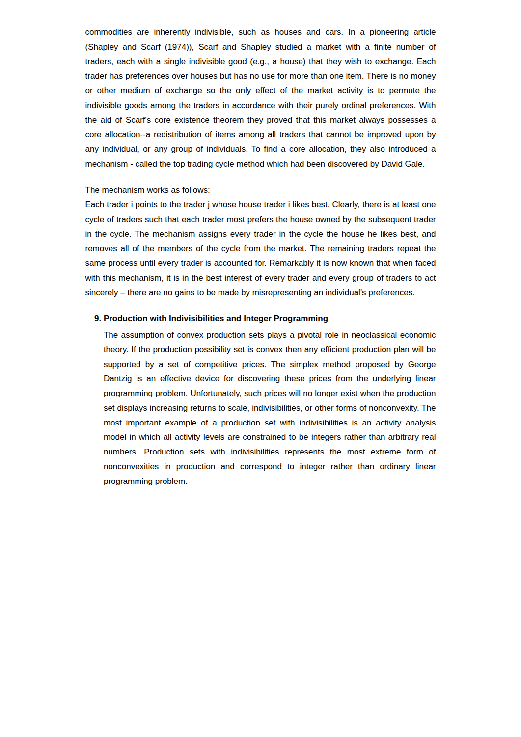commodities are inherently indivisible, such as houses and cars. In a pioneering article (Shapley and Scarf (1974)), Scarf and Shapley studied a market with a finite number of traders, each with a single indivisible good (e.g., a house) that they wish to exchange. Each trader has preferences over houses but has no use for more than one item. There is no money or other medium of exchange so the only effect of the market activity is to permute the indivisible goods among the traders in accordance with their purely ordinal preferences. With the aid of Scarf's core existence theorem they proved that this market always possesses a core allocation--a redistribution of items among all traders that cannot be improved upon by any individual, or any group of individuals. To find a core allocation, they also introduced a mechanism - called the top trading cycle method which had been discovered by David Gale.
The mechanism works as follows:
Each trader i points to the trader j whose house trader i likes best. Clearly, there is at least one cycle of traders such that each trader most prefers the house owned by the subsequent trader in the cycle. The mechanism assigns every trader in the cycle the house he likes best, and removes all of the members of the cycle from the market. The remaining traders repeat the same process until every trader is accounted for. Remarkably it is now known that when faced with this mechanism, it is in the best interest of every trader and every group of traders to act sincerely – there are no gains to be made by misrepresenting an individual's preferences.
Production with Indivisibilities and Integer Programming
The assumption of convex production sets plays a pivotal role in neoclassical economic theory. If the production possibility set is convex then any efficient production plan will be supported by a set of competitive prices. The simplex method proposed by George Dantzig is an effective device for discovering these prices from the underlying linear programming problem. Unfortunately, such prices will no longer exist when the production set displays increasing returns to scale, indivisibilities, or other forms of nonconvexity. The most important example of a production set with indivisibilities is an activity analysis model in which all activity levels are constrained to be integers rather than arbitrary real numbers. Production sets with indivisibilities represents the most extreme form of nonconvexities in production and correspond to integer rather than ordinary linear programming problem.